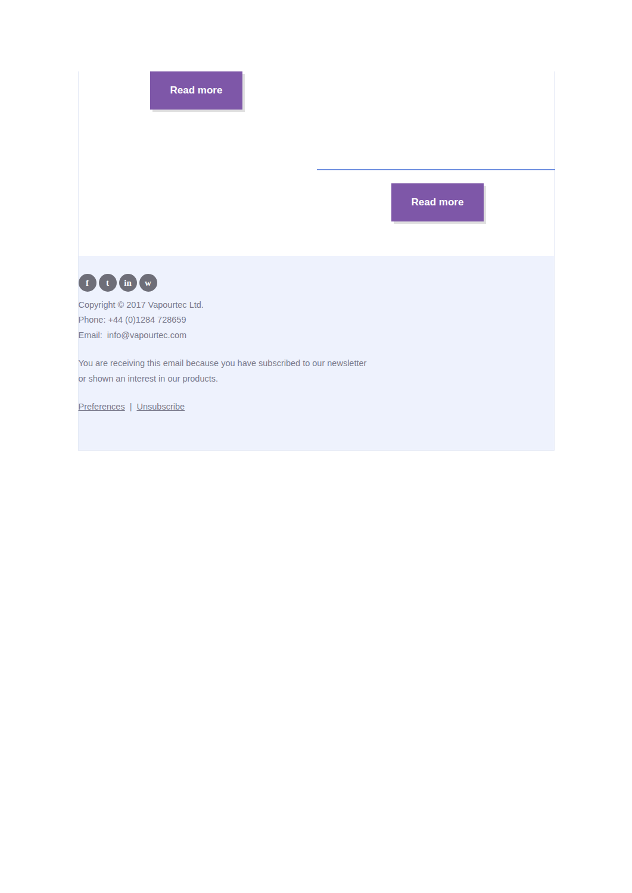Read more
Read more
ftin w
Copyright © 2017 Vapourtec Ltd.
Phone: +44 (0)1284 728659
Email: info@vapourtec.com
You are receiving this email because you have subscribed to our newsletter
or shown an interest in our products.
Preferences|Unsubscribe